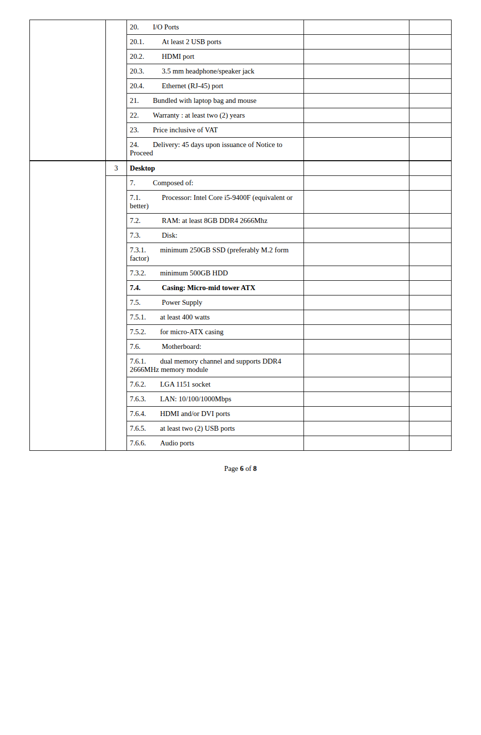| | | 20. I/O Ports | | |
| 20.1. At least 2 USB ports | | |
| 20.2. HDMI port | | |
| 20.3. 3.5 mm headphone/speaker jack | | |
| 20.4. Ethernet (RJ-45) port | | |
| 21. Bundled with laptop bag and mouse | | |
| 22. Warranty : at least two (2) years | | |
| 23. Price inclusive of VAT | | |
| 24. Delivery: 45 days upon issuance of Notice to Proceed | | |
| | 3 | Desktop | | |
| | 7. Composed of: | | |
| 7.1. Processor: Intel Core i5-9400F (equivalent or better) | | |
| 7.2. RAM: at least 8GB DDR4 2666Mhz | | |
| 7.3. Disk: | | |
| 7.3.1. minimum 250GB SSD (preferably M.2 form factor) | | |
| 7.3.2. minimum 500GB HDD | | |
| 7.4. Casing: Micro-mid tower ATX | | |
| 7.5. Power Supply | | |
| 7.5.1. at least 400 watts | | |
| 7.5.2. for micro-ATX casing | | |
| 7.6. Motherboard: | | |
| 7.6.1. dual memory channel and supports DDR4 2666MHz memory module | | |
| 7.6.2. LGA 1151 socket | | |
| 7.6.3. LAN: 10/100/1000Mbps | | |
| 7.6.4. HDMI and/or DVI ports | | |
| 7.6.5. at least two (2) USB ports | | |
| 7.6.6. Audio ports | | |
Page 6 of 8